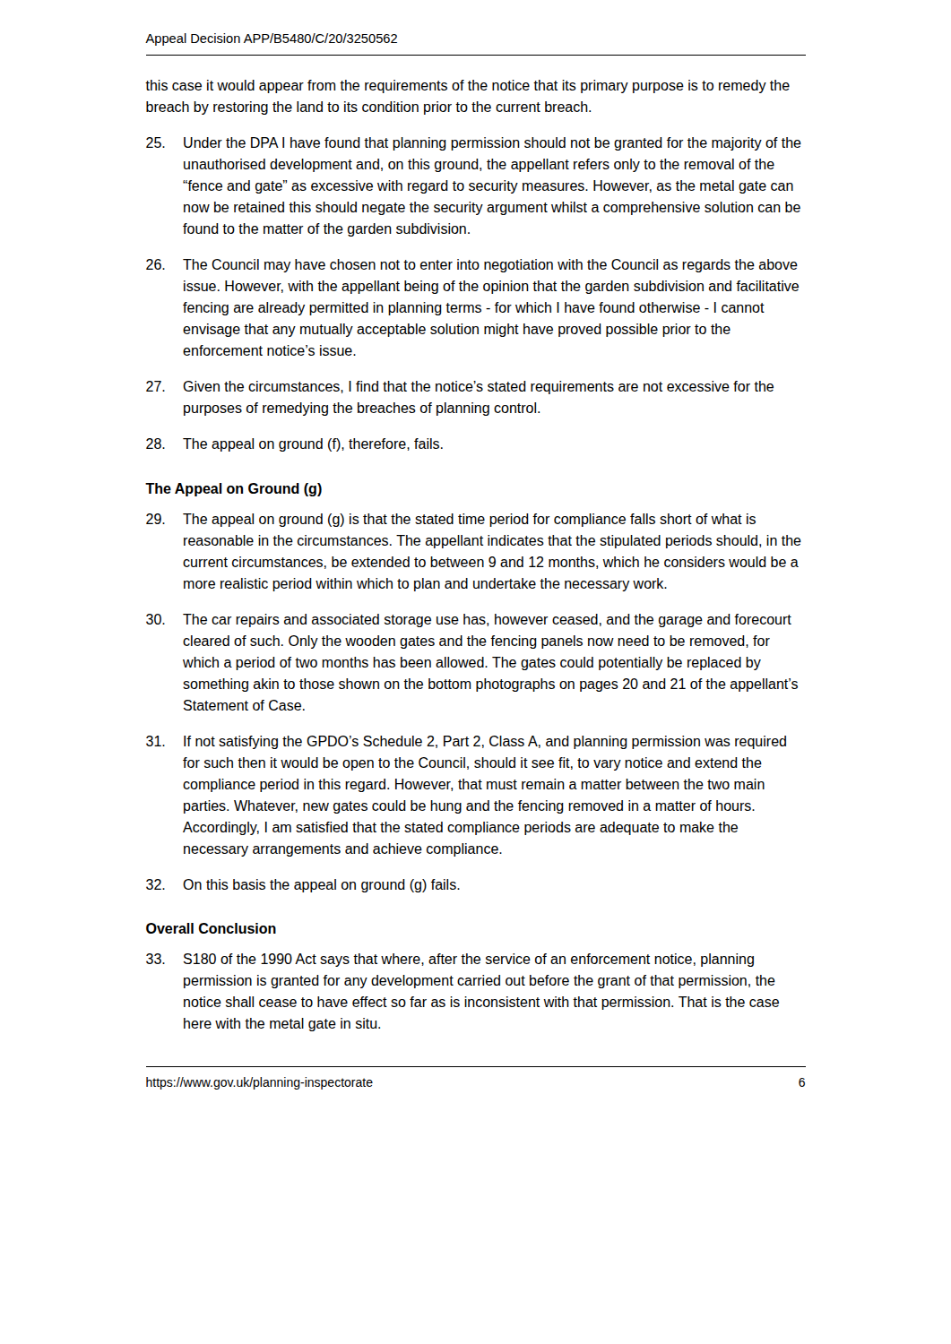Appeal Decision APP/B5480/C/20/3250562
this case it would appear from the requirements of the notice that its primary purpose is to remedy the breach by restoring the land to its condition prior to the current breach.
25. Under the DPA I have found that planning permission should not be granted for the majority of the unauthorised development and, on this ground, the appellant refers only to the removal of the “fence and gate” as excessive with regard to security measures. However, as the metal gate can now be retained this should negate the security argument whilst a comprehensive solution can be found to the matter of the garden subdivision.
26. The Council may have chosen not to enter into negotiation with the Council as regards the above issue. However, with the appellant being of the opinion that the garden subdivision and facilitative fencing are already permitted in planning terms - for which I have found otherwise - I cannot envisage that any mutually acceptable solution might have proved possible prior to the enforcement notice’s issue.
27. Given the circumstances, I find that the notice’s stated requirements are not excessive for the purposes of remedying the breaches of planning control.
28. The appeal on ground (f), therefore, fails.
The Appeal on Ground (g)
29. The appeal on ground (g) is that the stated time period for compliance falls short of what is reasonable in the circumstances. The appellant indicates that the stipulated periods should, in the current circumstances, be extended to between 9 and 12 months, which he considers would be a more realistic period within which to plan and undertake the necessary work.
30. The car repairs and associated storage use has, however ceased, and the garage and forecourt cleared of such. Only the wooden gates and the fencing panels now need to be removed, for which a period of two months has been allowed. The gates could potentially be replaced by something akin to those shown on the bottom photographs on pages 20 and 21 of the appellant’s Statement of Case.
31. If not satisfying the GPDO’s Schedule 2, Part 2, Class A, and planning permission was required for such then it would be open to the Council, should it see fit, to vary notice and extend the compliance period in this regard. However, that must remain a matter between the two main parties. Whatever, new gates could be hung and the fencing removed in a matter of hours. Accordingly, I am satisfied that the stated compliance periods are adequate to make the necessary arrangements and achieve compliance.
32. On this basis the appeal on ground (g) fails.
Overall Conclusion
33. S180 of the 1990 Act says that where, after the service of an enforcement notice, planning permission is granted for any development carried out before the grant of that permission, the notice shall cease to have effect so far as is inconsistent with that permission. That is the case here with the metal gate in situ.
https://www.gov.uk/planning-inspectorate 6